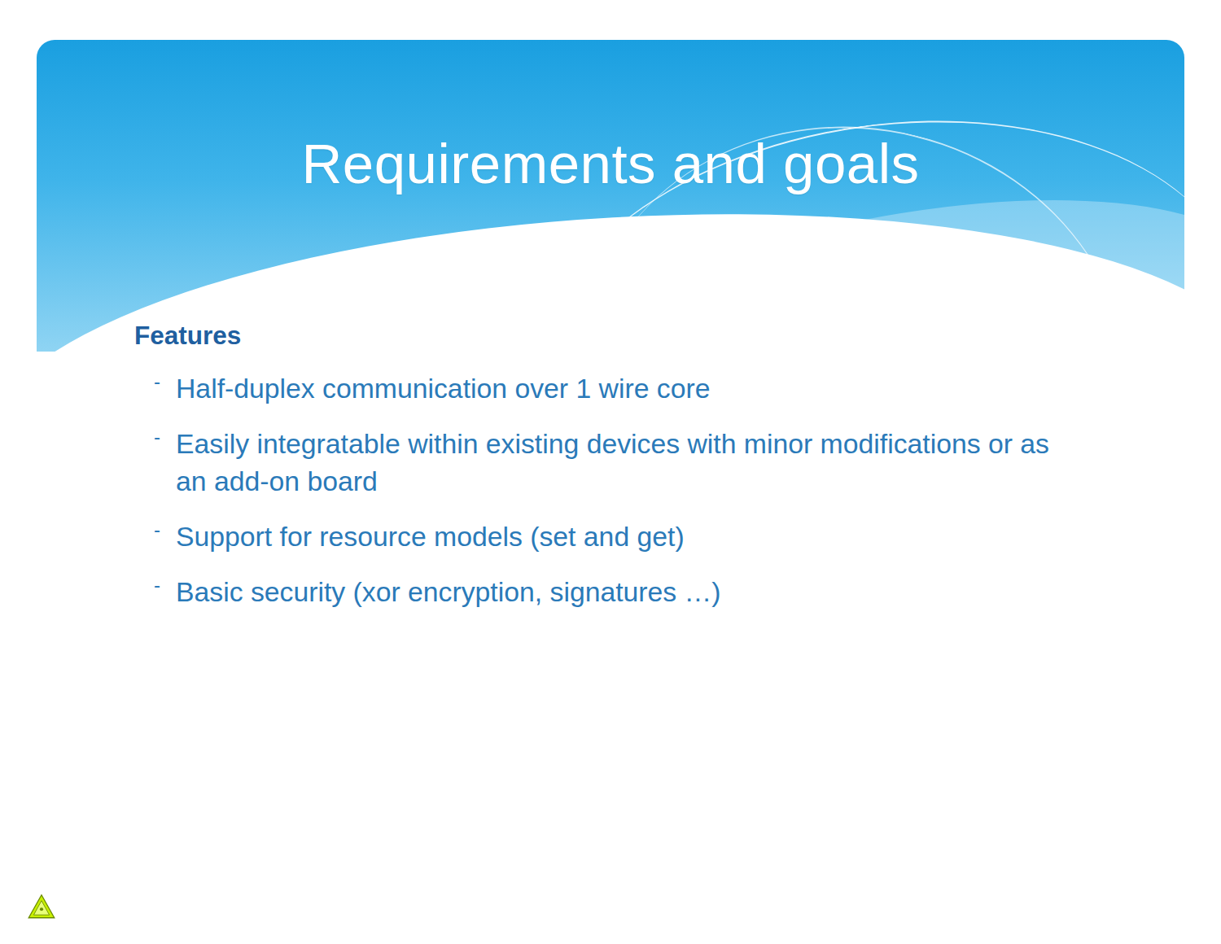Requirements and goals
Features
Half-duplex communication over 1 wire core
Easily integratable within existing devices with minor modifications or as an add-on board
Support for resource models (set and get)
Basic security (xor encryption, signatures …)